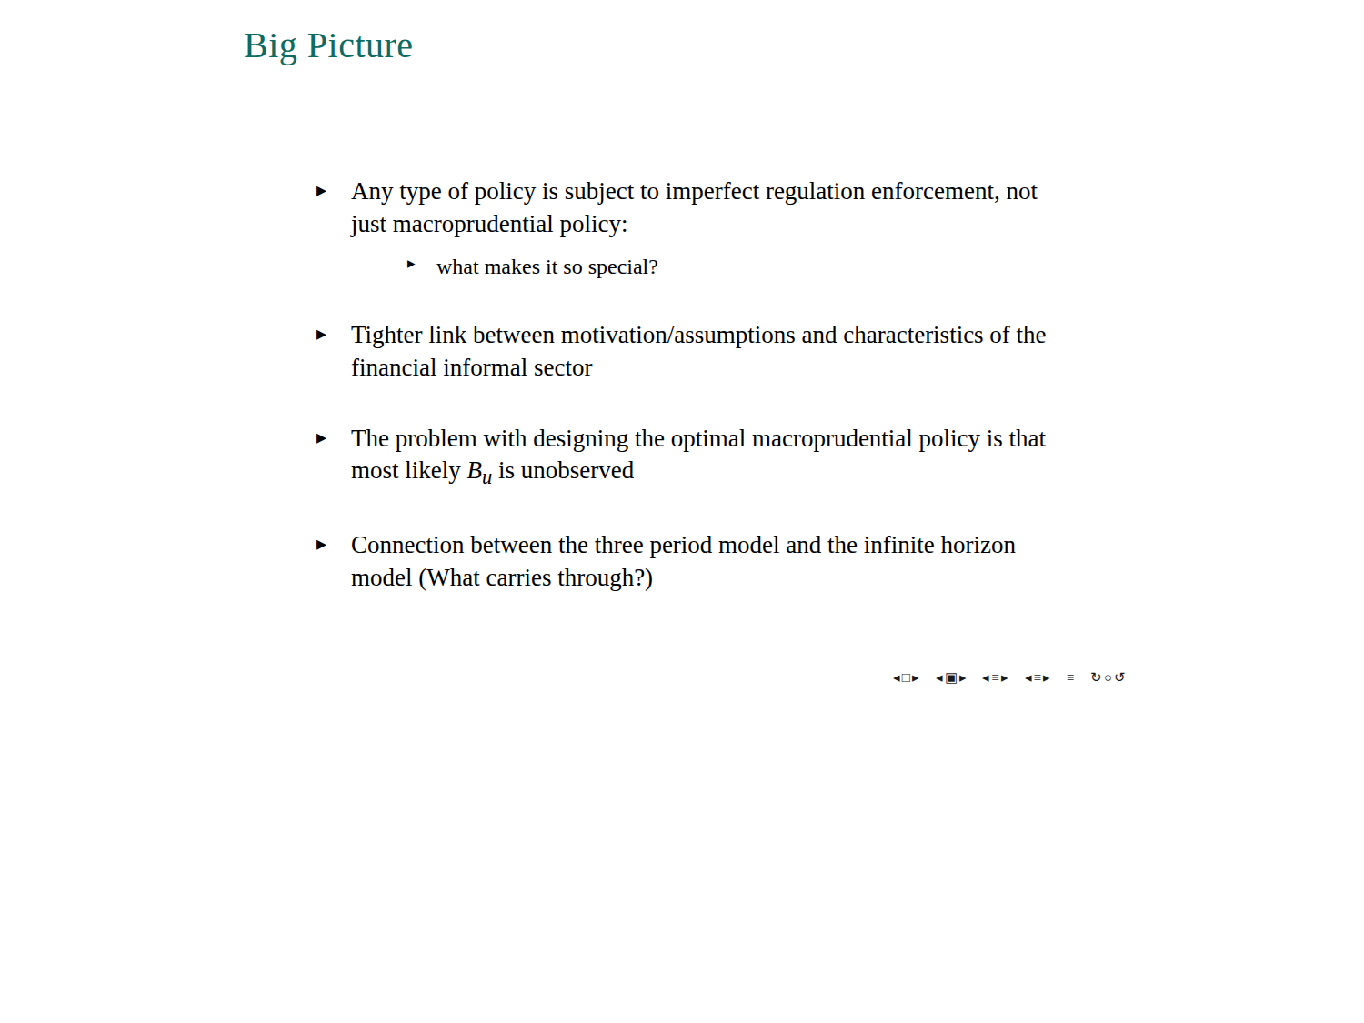Big Picture
Any type of policy is subject to imperfect regulation enforcement, not just macroprudential policy:
what makes it so special?
Tighter link between motivation/assumptions and characteristics of the financial informal sector
The problem with designing the optimal macroprudential policy is that most likely Bu is unobserved
Connection between the three period model and the infinite horizon model (What carries through?)
◂□▸ ◂▣▸ ◂≡▸ ◂≡▸ ≡ ↻○↺